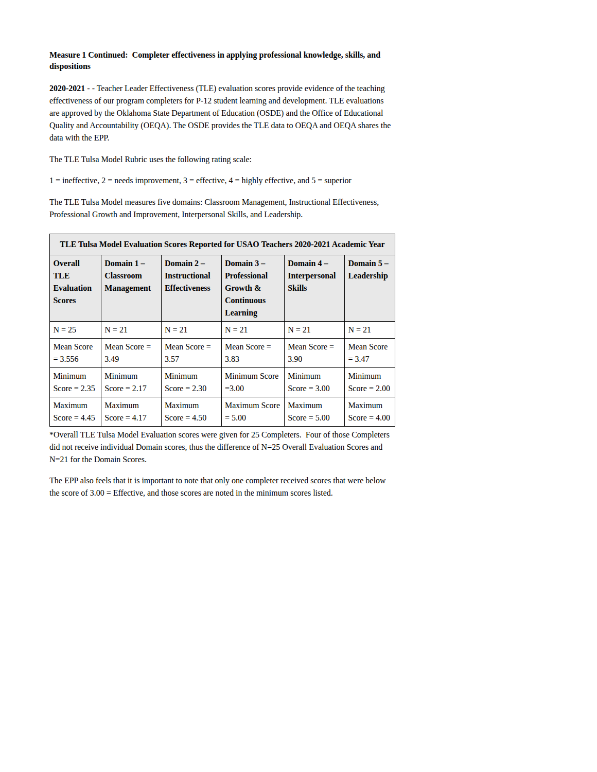Measure 1 Continued: Completer effectiveness in applying professional knowledge, skills, and dispositions
2020-2021 - - Teacher Leader Effectiveness (TLE) evaluation scores provide evidence of the teaching effectiveness of our program completers for P-12 student learning and development. TLE evaluations are approved by the Oklahoma State Department of Education (OSDE) and the Office of Educational Quality and Accountability (OEQA). The OSDE provides the TLE data to OEQA and OEQA shares the data with the EPP.
The TLE Tulsa Model Rubric uses the following rating scale:
1 = ineffective, 2 = needs improvement, 3 = effective, 4 = highly effective, and 5 = superior
The TLE Tulsa Model measures five domains: Classroom Management, Instructional Effectiveness, Professional Growth and Improvement, Interpersonal Skills, and Leadership.
TLE Tulsa Model Evaluation Scores Reported for USAO Teachers 2020-2021 Academic Year
| Overall TLE Evaluation Scores | Domain 1 – Classroom Management | Domain 2 – Instructional Effectiveness | Domain 3 – Professional Growth & Continuous Learning | Domain 4 – Interpersonal Skills | Domain 5 – Leadership |
| --- | --- | --- | --- | --- | --- |
| N = 25 | N = 21 | N = 21 | N = 21 | N = 21 | N = 21 |
| Mean Score = 3.556 | Mean Score = 3.49 | Mean Score = 3.57 | Mean Score = 3.83 | Mean Score = 3.90 | Mean Score = 3.47 |
| Minimum Score = 2.35 | Minimum Score = 2.17 | Minimum Score = 2.30 | Minimum Score =3.00 | Minimum Score = 3.00 | Minimum Score = 2.00 |
| Maximum Score = 4.45 | Maximum Score = 4.17 | Maximum Score = 4.50 | Maximum Score = 5.00 | Maximum Score = 5.00 | Maximum Score = 4.00 |
*Overall TLE Tulsa Model Evaluation scores were given for 25 Completers. Four of those Completers did not receive individual Domain scores, thus the difference of N=25 Overall Evaluation Scores and N=21 for the Domain Scores.
The EPP also feels that it is important to note that only one completer received scores that were below the score of 3.00 = Effective, and those scores are noted in the minimum scores listed.